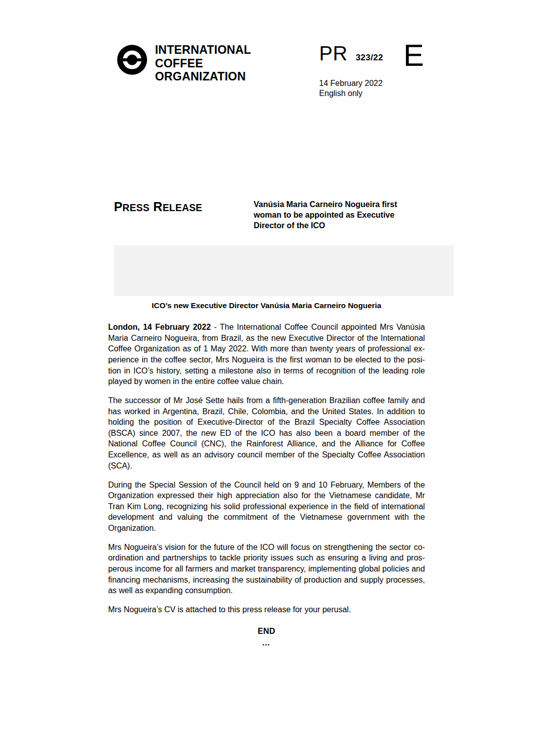International
Coffee
Organization
PR 323/22
14 February 2022
English only
E
PRESS RELEASE
Vanúsia Maria Carneiro Nogueira first woman to be appointed as Executive Director of the ICO
ICO’s new Executive Director Vanúsia Maria Carneiro Nogueria
London, 14 February 2022 - The International Coffee Council appointed Mrs Vanúsia Maria Carneiro Nogueira, from Brazil, as the new Executive Director of the International Coffee Organization as of 1 May 2022. With more than twenty years of professional experience in the coffee sector, Mrs Nogueira is the first woman to be elected to the position in ICO’s history, setting a milestone also in terms of recognition of the leading role played by women in the entire coffee value chain.
The successor of Mr José Sette hails from a fifth-generation Brazilian coffee family and has worked in Argentina, Brazil, Chile, Colombia, and the United States. In addition to holding the position of Executive-Director of the Brazil Specialty Coffee Association (BSCA) since 2007, the new ED of the ICO has also been a board member of the National Coffee Council (CNC), the Rainforest Alliance, and the Alliance for Coffee Excellence, as well as an advisory council member of the Specialty Coffee Association (SCA).
During the Special Session of the Council held on 9 and 10 February, Members of the Organization expressed their high appreciation also for the Vietnamese candidate, Mr Tran Kim Long, recognizing his solid professional experience in the field of international development and valuing the commitment of the Vietnamese government with the Organization.
Mrs Nogueira’s vision for the future of the ICO will focus on strengthening the sector coordination and partnerships to tackle priority issues such as ensuring a living and prosperous income for all farmers and market transparency, implementing global policies and financing mechanisms, increasing the sustainability of production and supply processes, as well as expanding consumption.
Mrs Nogueira’s CV is attached to this press release for your perusal.
END
…